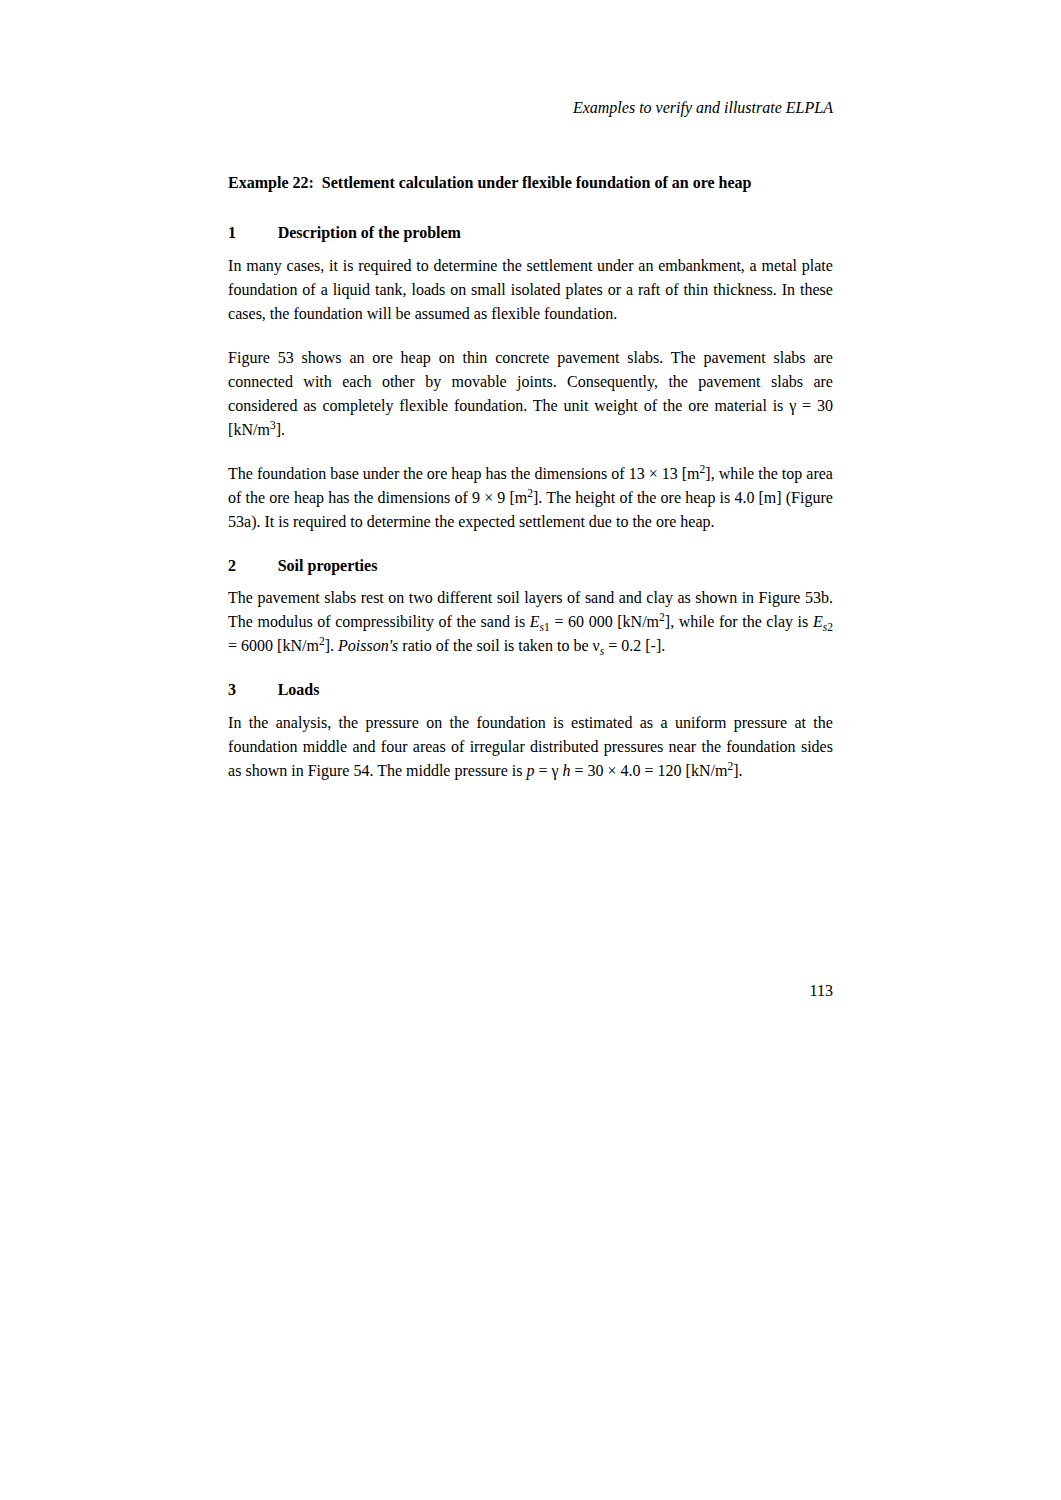Examples to verify and illustrate ELPLA
Example 22: Settlement calculation under flexible foundation of an ore heap
1 Description of the problem
In many cases, it is required to determine the settlement under an embankment, a metal plate foundation of a liquid tank, loads on small isolated plates or a raft of thin thickness. In these cases, the foundation will be assumed as flexible foundation.
Figure 53 shows an ore heap on thin concrete pavement slabs. The pavement slabs are connected with each other by movable joints. Consequently, the pavement slabs are considered as completely flexible foundation. The unit weight of the ore material is γ = 30 [kN/m3].
The foundation base under the ore heap has the dimensions of 13 × 13 [m2], while the top area of the ore heap has the dimensions of 9 × 9 [m2]. The height of the ore heap is 4.0 [m] (Figure 53a). It is required to determine the expected settlement due to the ore heap.
2 Soil properties
The pavement slabs rest on two different soil layers of sand and clay as shown in Figure 53b. The modulus of compressibility of the sand is Es1 = 60 000 [kN/m2], while for the clay is Es2 = 6000 [kN/m2]. Poisson's ratio of the soil is taken to be νs = 0.2 [-].
3 Loads
In the analysis, the pressure on the foundation is estimated as a uniform pressure at the foundation middle and four areas of irregular distributed pressures near the foundation sides as shown in Figure 54. The middle pressure is p = γ h = 30 × 4.0 = 120 [kN/m2].
113